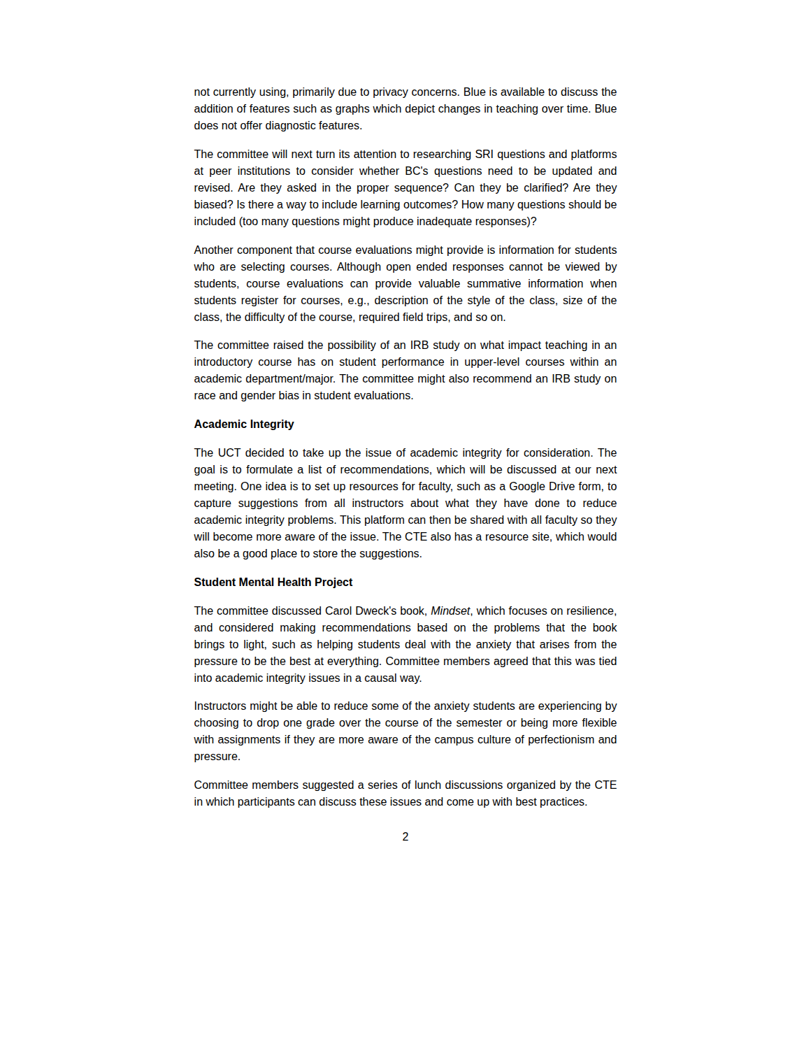not currently using, primarily due to privacy concerns. Blue is available to discuss the addition of features such as graphs which depict changes in teaching over time. Blue does not offer diagnostic features.
The committee will next turn its attention to researching SRI questions and platforms at peer institutions to consider whether BC's questions need to be updated and revised. Are they asked in the proper sequence? Can they be clarified? Are they biased? Is there a way to include learning outcomes? How many questions should be included (too many questions might produce inadequate responses)?
Another component that course evaluations might provide is information for students who are selecting courses. Although open ended responses cannot be viewed by students, course evaluations can provide valuable summative information when students register for courses, e.g., description of the style of the class, size of the class, the difficulty of the course, required field trips, and so on.
The committee raised the possibility of an IRB study on what impact teaching in an introductory course has on student performance in upper-level courses within an academic department/major. The committee might also recommend an IRB study on race and gender bias in student evaluations.
Academic Integrity
The UCT decided to take up the issue of academic integrity for consideration. The goal is to formulate a list of recommendations, which will be discussed at our next meeting. One idea is to set up resources for faculty, such as a Google Drive form, to capture suggestions from all instructors about what they have done to reduce academic integrity problems. This platform can then be shared with all faculty so they will become more aware of the issue. The CTE also has a resource site, which would also be a good place to store the suggestions.
Student Mental Health Project
The committee discussed Carol Dweck's book, Mindset, which focuses on resilience, and considered making recommendations based on the problems that the book brings to light, such as helping students deal with the anxiety that arises from the pressure to be the best at everything. Committee members agreed that this was tied into academic integrity issues in a causal way.
Instructors might be able to reduce some of the anxiety students are experiencing by choosing to drop one grade over the course of the semester or being more flexible with assignments if they are more aware of the campus culture of perfectionism and pressure.
Committee members suggested a series of lunch discussions organized by the CTE in which participants can discuss these issues and come up with best practices.
2